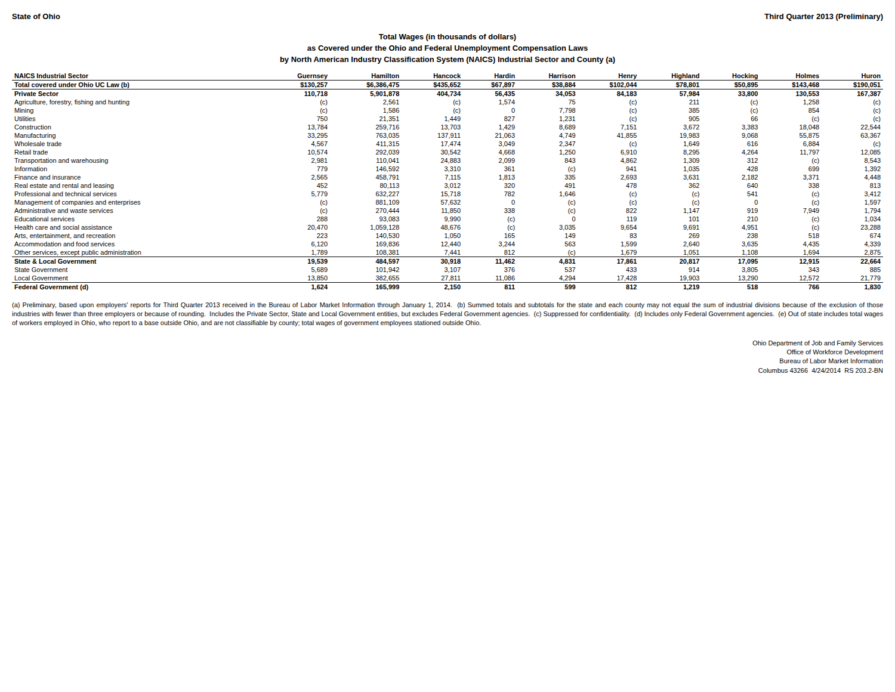State of Ohio Third Quarter 2013 (Preliminary)
Total Wages (in thousands of dollars)
as Covered under the Ohio and Federal Unemployment Compensation Laws
by North American Industry Classification System (NAICS) Industrial Sector and County (a)
| NAICS Industrial Sector | Guernsey | Hamilton | Hancock | Hardin | Harrison | Henry | Highland | Hocking | Holmes | Huron |
| --- | --- | --- | --- | --- | --- | --- | --- | --- | --- | --- |
| Total covered under Ohio UC Law (b) | $130,257 | $6,386,475 | $435,652 | $67,897 | $38,884 | $102,044 | $78,801 | $50,895 | $143,468 | $190,051 |
| Private Sector | 110,718 | 5,901,878 | 404,734 | 56,435 | 34,053 | 84,183 | 57,984 | 33,800 | 130,553 | 167,387 |
| Agriculture, forestry, fishing and hunting | (c) | 2,561 | (c) | 1,574 | 75 | (c) | 211 | (c) | 1,258 | (c) |
| Mining | (c) | 1,586 | (c) | 0 | 7,798 | (c) | 385 | (c) | 854 | (c) |
| Utilities | 750 | 21,351 | 1,449 | 827 | 1,231 | (c) | 905 | 66 | (c) | (c) |
| Construction | 13,784 | 259,716 | 13,703 | 1,429 | 8,689 | 7,151 | 3,672 | 3,383 | 18,048 | 22,544 |
| Manufacturing | 33,295 | 763,035 | 137,911 | 21,063 | 4,749 | 41,855 | 19,983 | 9,068 | 55,875 | 63,367 |
| Wholesale trade | 4,567 | 411,315 | 17,474 | 3,049 | 2,347 | (c) | 1,649 | 616 | 6,884 | (c) |
| Retail trade | 10,574 | 292,039 | 30,542 | 4,668 | 1,250 | 6,910 | 8,295 | 4,264 | 11,797 | 12,085 |
| Transportation and warehousing | 2,981 | 110,041 | 24,883 | 2,099 | 843 | 4,862 | 1,309 | 312 | (c) | 8,543 |
| Information | 779 | 146,592 | 3,310 | 361 | (c) | 941 | 1,035 | 428 | 699 | 1,392 |
| Finance and insurance | 2,565 | 458,791 | 7,115 | 1,813 | 335 | 2,693 | 3,631 | 2,182 | 3,371 | 4,448 |
| Real estate and rental and leasing | 452 | 80,113 | 3,012 | 320 | 491 | 478 | 362 | 640 | 338 | 813 |
| Professional and technical services | 5,779 | 632,227 | 15,718 | 782 | 1,646 | (c) | (c) | 541 | (c) | 3,412 |
| Management of companies and enterprises | (c) | 881,109 | 57,632 | 0 | (c) | (c) | (c) | 0 | (c) | 1,597 |
| Administrative and waste services | (c) | 270,444 | 11,850 | 338 | (c) | 822 | 1,147 | 919 | 7,949 | 1,794 |
| Educational services | 288 | 93,083 | 9,990 | (c) | 0 | 119 | 101 | 210 | (c) | 1,034 |
| Health care and social assistance | 20,470 | 1,059,128 | 48,676 | (c) | 3,035 | 9,654 | 9,691 | 4,951 | (c) | 23,288 |
| Arts, entertainment, and recreation | 223 | 140,530 | 1,050 | 165 | 149 | 83 | 269 | 238 | 518 | 674 |
| Accommodation and food services | 6,120 | 169,836 | 12,440 | 3,244 | 563 | 1,599 | 2,640 | 3,635 | 4,435 | 4,339 |
| Other services, except public administration | 1,789 | 108,381 | 7,441 | 812 | (c) | 1,679 | 1,051 | 1,108 | 1,694 | 2,875 |
| State & Local Government | 19,539 | 484,597 | 30,918 | 11,462 | 4,831 | 17,861 | 20,817 | 17,095 | 12,915 | 22,664 |
| State Government | 5,689 | 101,942 | 3,107 | 376 | 537 | 433 | 914 | 3,805 | 343 | 885 |
| Local Government | 13,850 | 382,655 | 27,811 | 11,086 | 4,294 | 17,428 | 19,903 | 13,290 | 12,572 | 21,779 |
| Federal Government (d) | 1,624 | 165,999 | 2,150 | 811 | 599 | 812 | 1,219 | 518 | 766 | 1,830 |
(a) Preliminary, based upon employers' reports for Third Quarter 2013 received in the Bureau of Labor Market Information through January 1, 2014. (b) Summed totals and subtotals for the state and each county may not equal the sum of industrial divisions because of the exclusion of those industries with fewer than three employers or because of rounding. Includes the Private Sector, State and Local Government entities, but excludes Federal Government agencies. (c) Suppressed for confidentiality. (d) Includes only Federal Government agencies. (e) Out of state includes total wages of workers employed in Ohio, who report to a base outside Ohio, and are not classifiable by county; total wages of government employees stationed outside Ohio.
Ohio Department of Job and Family Services
Office of Workforce Development
Bureau of Labor Market Information
Columbus 43266 4/24/2014 RS 203.2-BN